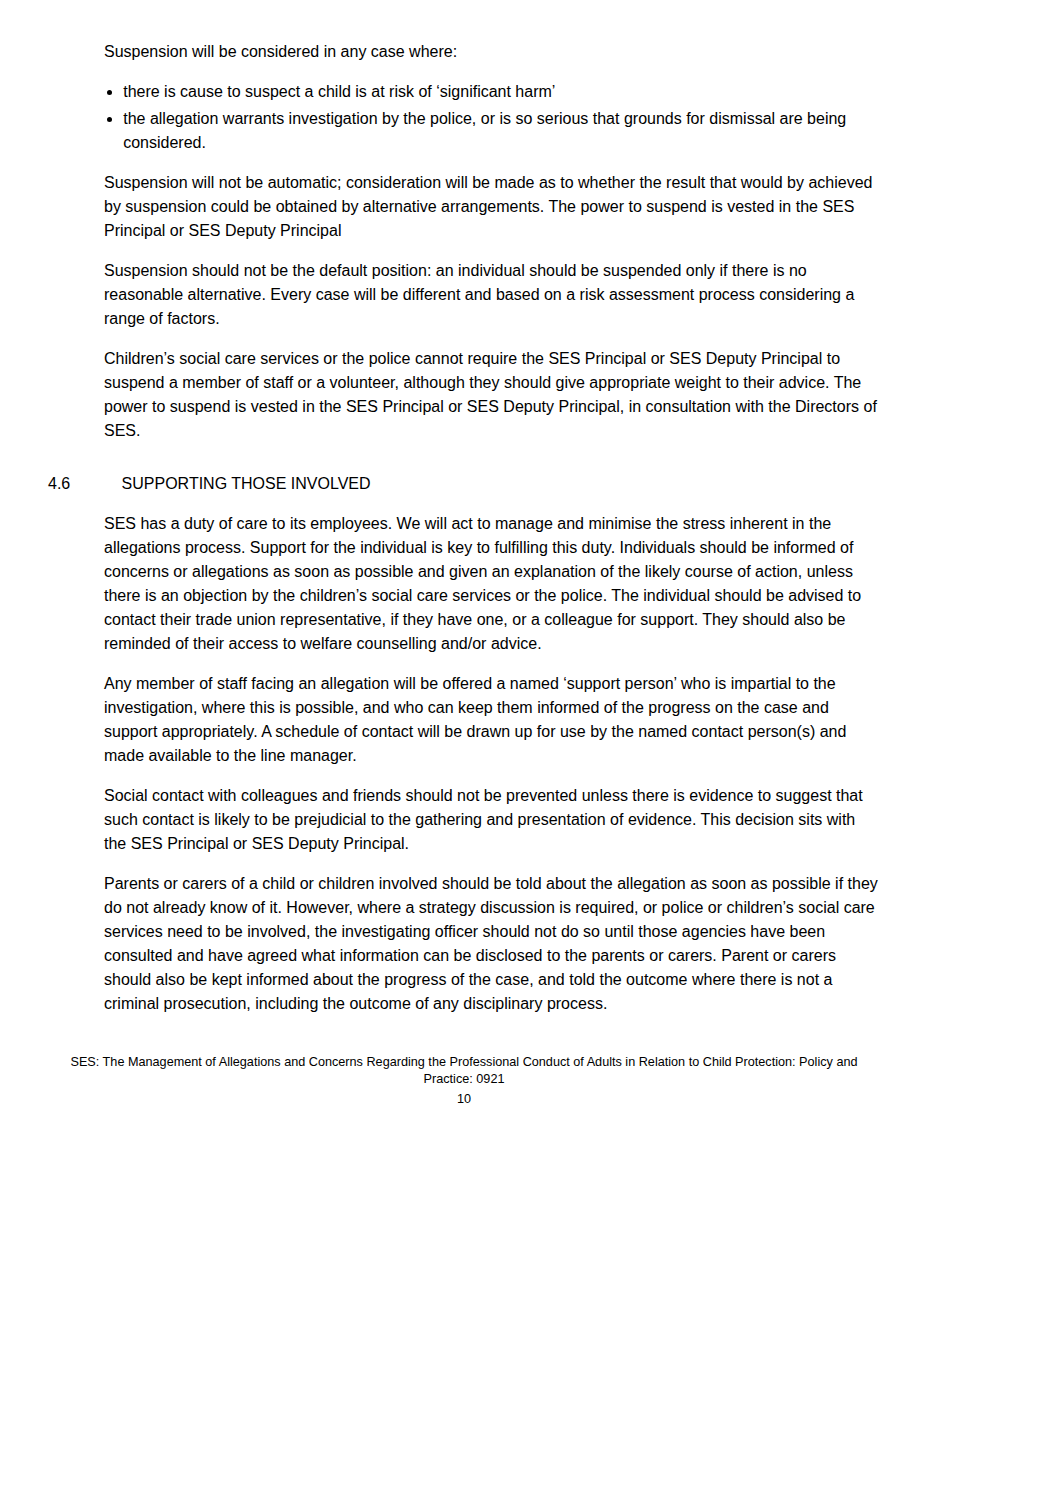Suspension will be considered in any case where:
there is cause to suspect a child is at risk of ‘significant harm’
the allegation warrants investigation by the police, or is so serious that grounds for dismissal are being considered.
Suspension will not be automatic; consideration will be made as to whether the result that would by achieved by suspension could be obtained by alternative arrangements. The power to suspend is vested in the SES Principal or SES Deputy Principal
Suspension should not be the default position: an individual should be suspended only if there is no reasonable alternative. Every case will be different and based on a risk assessment process considering a range of factors.
Children’s social care services or the police cannot require the SES Principal or SES Deputy Principal to suspend a member of staff or a volunteer, although they should give appropriate weight to their advice. The power to suspend is vested in the SES Principal or SES Deputy Principal, in consultation with the Directors of SES.
4.6 Supporting those involved
SES has a duty of care to its employees. We will act to manage and minimise the stress inherent in the allegations process. Support for the individual is key to fulfilling this duty. Individuals should be informed of concerns or allegations as soon as possible and given an explanation of the likely course of action, unless there is an objection by the children’s social care services or the police. The individual should be advised to contact their trade union representative, if they have one, or a colleague for support. They should also be reminded of their access to welfare counselling and/or advice.
Any member of staff facing an allegation will be offered a named ‘support person’ who is impartial to the investigation, where this is possible, and who can keep them informed of the progress on the case and support appropriately. A schedule of contact will be drawn up for use by the named contact person(s) and made available to the line manager.
Social contact with colleagues and friends should not be prevented unless there is evidence to suggest that such contact is likely to be prejudicial to the gathering and presentation of evidence. This decision sits with the SES Principal or SES Deputy Principal.
Parents or carers of a child or children involved should be told about the allegation as soon as possible if they do not already know of it. However, where a strategy discussion is required, or police or children’s social care services need to be involved, the investigating officer should not do so until those agencies have been consulted and have agreed what information can be disclosed to the parents or carers. Parent or carers should also be kept informed about the progress of the case, and told the outcome where there is not a criminal prosecution, including the outcome of any disciplinary process.
SES: The Management of Allegations and Concerns Regarding the Professional Conduct of Adults in Relation to Child Protection: Policy and Practice: 0921
10